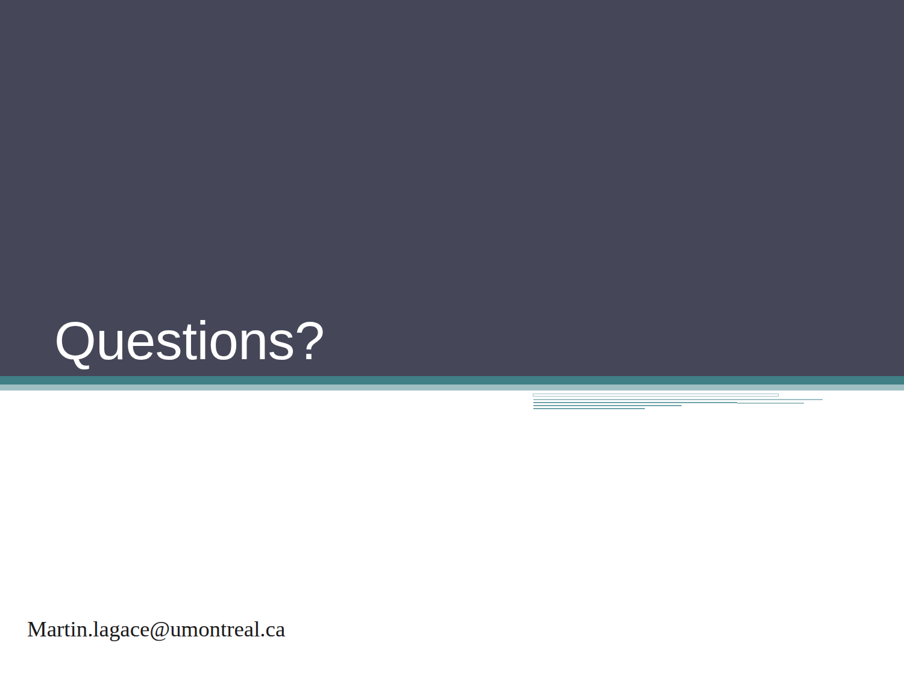Questions?
Martin.lagace@umontreal.ca